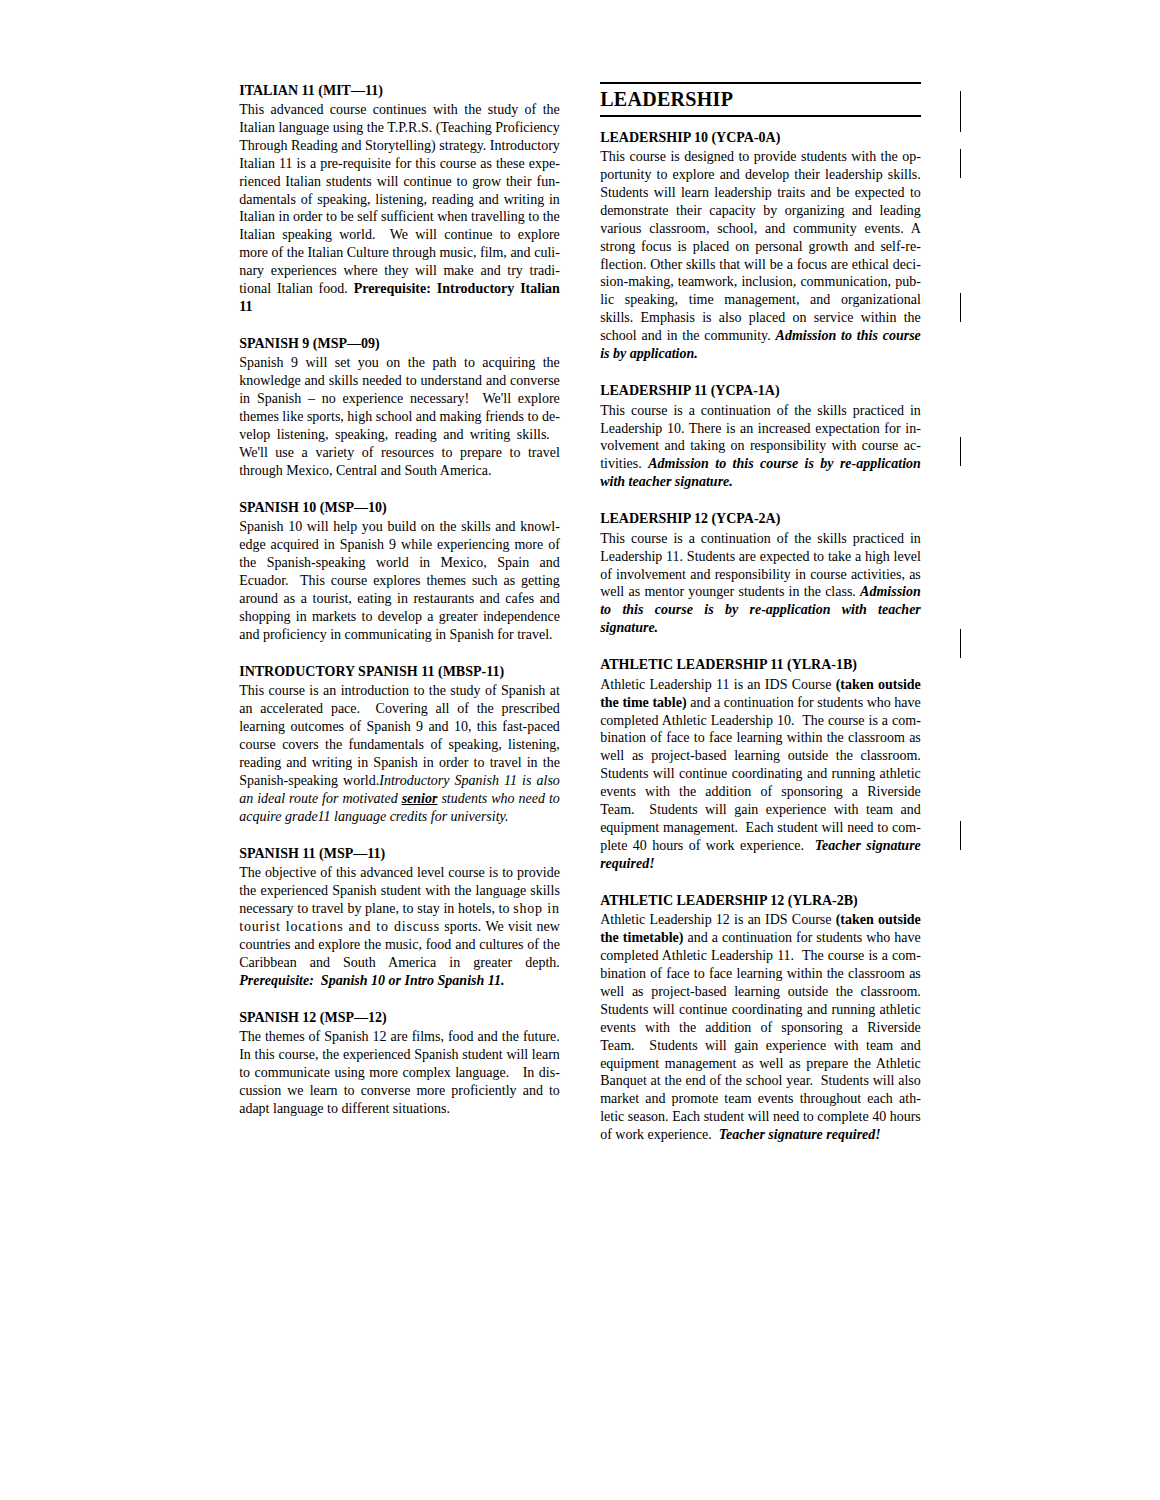ITALIAN 11 (MIT—11)
This advanced course continues with the study of the Italian language using the T.P.R.S. (Teaching Proficiency Through Reading and Storytelling) strategy. Introductory Italian 11 is a pre-requisite for this course as these experienced Italian students will continue to grow their fundamentals of speaking, listening, reading and writing in Italian in order to be self sufficient when travelling to the Italian speaking world. We will continue to explore more of the Italian Culture through music, film, and culinary experiences where they will make and try traditional Italian food. Prerequisite: Introductory Italian 11
SPANISH 9 (MSP—09)
Spanish 9 will set you on the path to acquiring the knowledge and skills needed to understand and converse in Spanish – no experience necessary! We'll explore themes like sports, high school and making friends to develop listening, speaking, reading and writing skills. We'll use a variety of resources to prepare to travel through Mexico, Central and South America.
SPANISH 10 (MSP—10)
Spanish 10 will help you build on the skills and knowledge acquired in Spanish 9 while experiencing more of the Spanish-speaking world in Mexico, Spain and Ecuador. This course explores themes such as getting around as a tourist, eating in restaurants and cafes and shopping in markets to develop a greater independence and proficiency in communicating in Spanish for travel.
INTRODUCTORY SPANISH 11 (MBSP-11)
This course is an introduction to the study of Spanish at an accelerated pace. Covering all of the prescribed learning outcomes of Spanish 9 and 10, this fast-paced course covers the fundamentals of speaking, listening, reading and writing in Spanish in order to travel in the Spanish-speaking world.Introductory Spanish 11 is also an ideal route for motivated senior students who need to acquire grade11 language credits for university.
SPANISH 11 (MSP—11)
The objective of this advanced level course is to provide the experienced Spanish student with the language skills necessary to travel by plane, to stay in hotels, to shop in tourist locations and to discuss sports. We visit new countries and explore the music, food and cultures of the Caribbean and South America in greater depth. Prerequisite: Spanish 10 or Intro Spanish 11.
SPANISH 12 (MSP—12)
The themes of Spanish 12 are films, food and the future. In this course, the experienced Spanish student will learn to communicate using more complex language. In discussion we learn to converse more proficiently and to adapt language to different situations.
LEADERSHIP
LEADERSHIP 10 (YCPA-0A)
This course is designed to provide students with the opportunity to explore and develop their leadership skills. Students will learn leadership traits and be expected to demonstrate their capacity by organizing and leading various classroom, school, and community events. A strong focus is placed on personal growth and self-reflection. Other skills that will be a focus are ethical decision-making, teamwork, inclusion, communication, public speaking, time management, and organizational skills. Emphasis is also placed on service within the school and in the community. Admission to this course is by application.
LEADERSHIP 11 (YCPA-1A)
This course is a continuation of the skills practiced in Leadership 10. There is an increased expectation for involvement and taking on responsibility with course activities. Admission to this course is by re-application with teacher signature.
LEADERSHIP 12 (YCPA-2A)
This course is a continuation of the skills practiced in Leadership 11. Students are expected to take a high level of involvement and responsibility in course activities, as well as mentor younger students in the class. Admission to this course is by re-application with teacher signature.
ATHLETIC LEADERSHIP 11 (YLRA-1B)
Athletic Leadership 11 is an IDS Course (taken outside the time table) and a continuation for students who have completed Athletic Leadership 10. The course is a combination of face to face learning within the classroom as well as project-based learning outside the classroom. Students will continue coordinating and running athletic events with the addition of sponsoring a Riverside Team. Students will gain experience with team and equipment management. Each student will need to complete 40 hours of work experience. Teacher signature required!
ATHLETIC LEADERSHIP 12 (YLRA-2B)
Athletic Leadership 12 is an IDS Course (taken outside the timetable) and a continuation for students who have completed Athletic Leadership 11. The course is a combination of face to face learning within the classroom as well as project-based learning outside the classroom. Students will continue coordinating and running athletic events with the addition of sponsoring a Riverside Team. Students will gain experience with team and equipment management as well as prepare the Athletic Banquet at the end of the school year. Students will also market and promote team events throughout each athletic season. Each student will need to complete 40 hours of work experience. Teacher signature required!